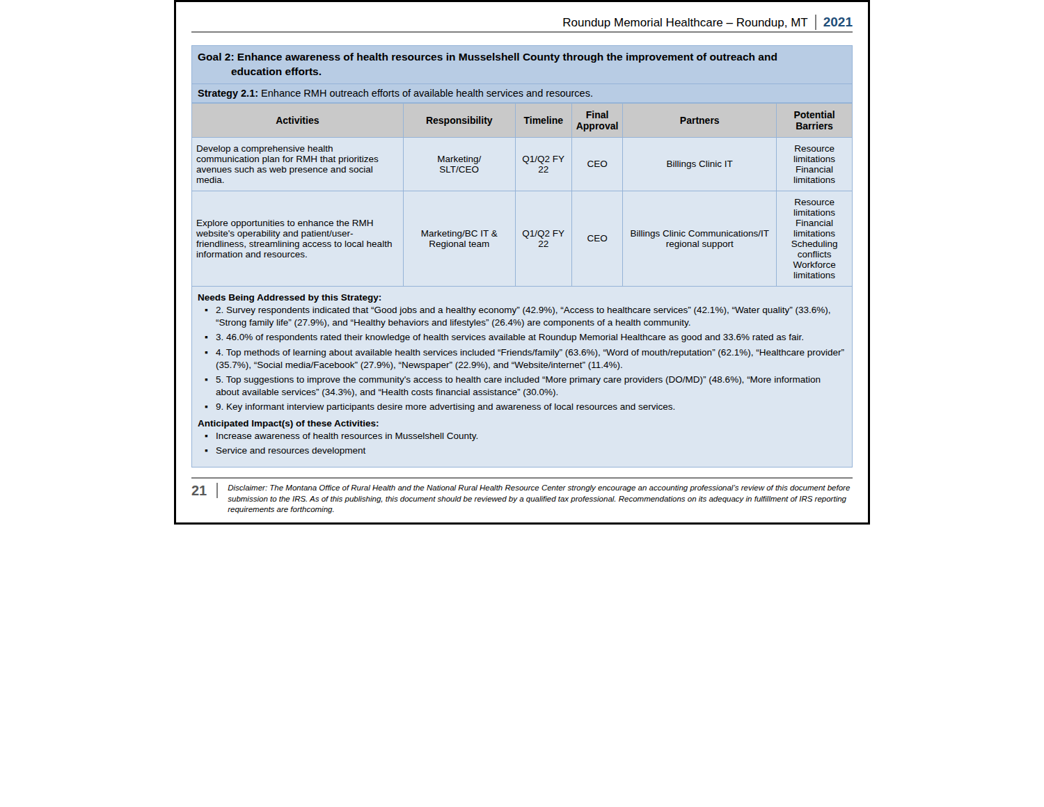Roundup Memorial Healthcare – Roundup, MT
2021
Goal 2: Enhance awareness of health resources in Musselshell County through the improvement of outreach and education efforts.
Strategy 2.1: Enhance RMH outreach efforts of available health services and resources.
| Activities | Responsibility | Timeline | Final Approval | Partners | Potential Barriers |
| --- | --- | --- | --- | --- | --- |
| Develop a comprehensive health communication plan for RMH that prioritizes avenues such as web presence and social media. | Marketing/ SLT/CEO | Q1/Q2 FY 22 | CEO | Billings Clinic IT | Resource limitations Financial limitations |
| Explore opportunities to enhance the RMH website's operability and patient/user-friendliness, streamlining access to local health information and resources. | Marketing/BC IT & Regional team | Q1/Q2 FY 22 | CEO | Billings Clinic Communications/IT regional support | Resource limitations Financial limitations Scheduling conflicts Workforce limitations |
Needs Being Addressed by this Strategy:
2. Survey respondents indicated that “Good jobs and a healthy economy” (42.9%), “Access to healthcare services” (42.1%), “Water quality” (33.6%), “Strong family life” (27.9%), and “Healthy behaviors and lifestyles” (26.4%) are components of a health community.
3. 46.0% of respondents rated their knowledge of health services available at Roundup Memorial Healthcare as good and 33.6% rated as fair.
4. Top methods of learning about available health services included “Friends/family” (63.6%), “Word of mouth/reputation” (62.1%), “Healthcare provider” (35.7%), “Social media/Facebook” (27.9%), “Newspaper” (22.9%), and “Website/internet” (11.4%).
5. Top suggestions to improve the community's access to health care included “More primary care providers (DO/MD)” (48.6%), “More information about available services” (34.3%), and “Health costs financial assistance” (30.0%).
9. Key informant interview participants desire more advertising and awareness of local resources and services.
Anticipated Impact(s) of these Activities:
Increase awareness of health resources in Musselshell County.
Service and resources development
21
Disclaimer: The Montana Office of Rural Health and the National Rural Health Resource Center strongly encourage an accounting professional’s review of this document before submission to the IRS. As of this publishing, this document should be reviewed by a qualified tax professional. Recommendations on its adequacy in fulfillment of IRS reporting requirements are forthcoming.